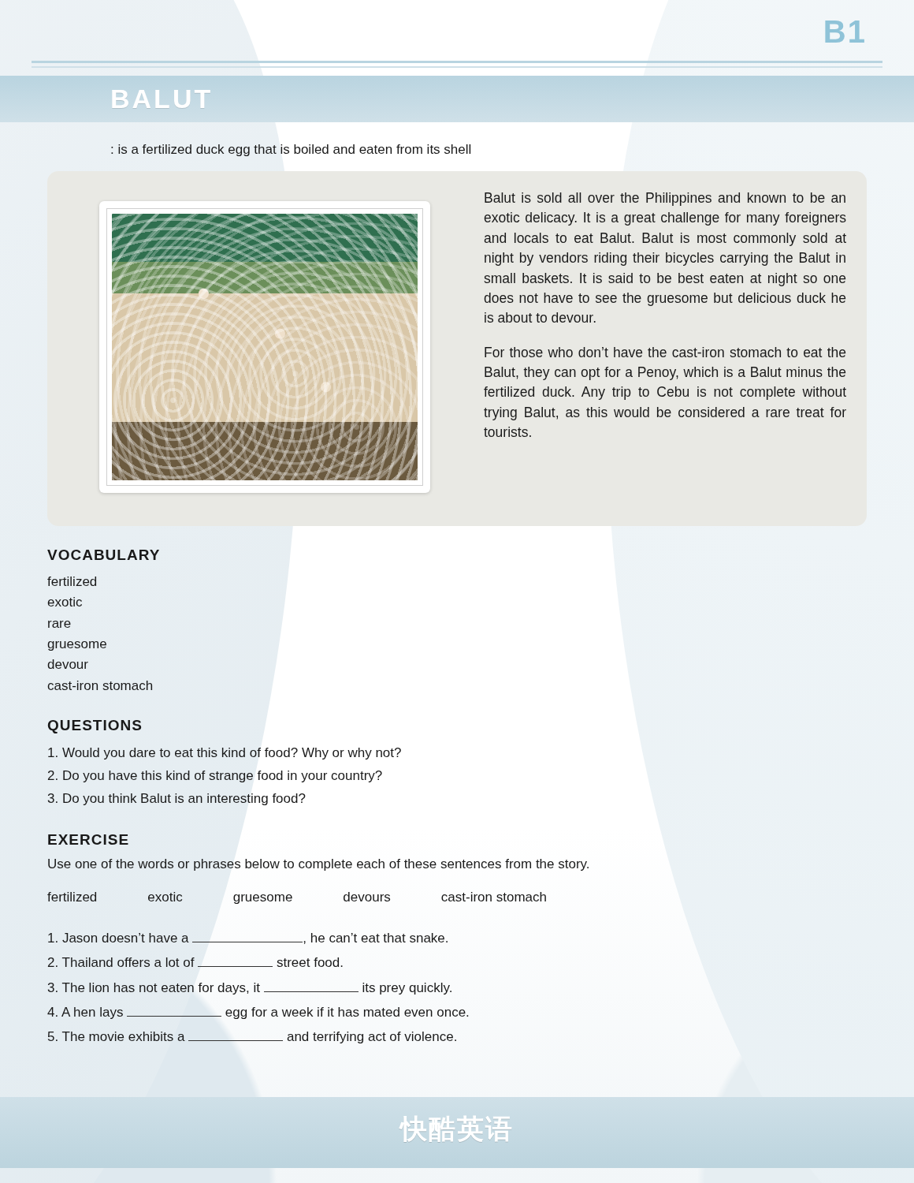B1
BALUT
: is a fertilized duck egg that is boiled and eaten from its shell
Balut eggs for sale at a street stall
Balut is sold all over the Philippines and known to be an exotic delicacy. It is a great challenge for many foreigners and locals to eat Balut. Balut is most commonly sold at night by vendors riding their bicycles carrying the Balut in small baskets. It is said to be best eaten at night so one does not have to see the gruesome but delicious duck he is about to devour.
For those who don’t have the cast-iron stomach to eat the Balut, they can opt for a Penoy, which is a Balut minus the fertilized duck. Any trip to Cebu is not complete without trying Balut, as this would be considered a rare treat for tourists.
VOCABULARY
fertilized
exotic
rare
gruesome
devour
cast-iron stomach
QUESTIONS
1. Would you dare to eat this kind of food? Why or why not?
2. Do you have this kind of strange food in your country?
3. Do you think Balut is an interesting food?
EXERCISE
Use one of the words or phrases below to complete each of these sentences from the story.
fertilized exotic gruesome devours cast-iron stomach
1. Jason doesn’t have a , he can’t eat that snake.
2. Thailand offers a lot of street food.
3. The lion has not eaten for days, it its prey quickly.
4. A hen lays egg for a week if it has mated even once.
5. The movie exhibits a and terrifying act of violence.
快酷英语